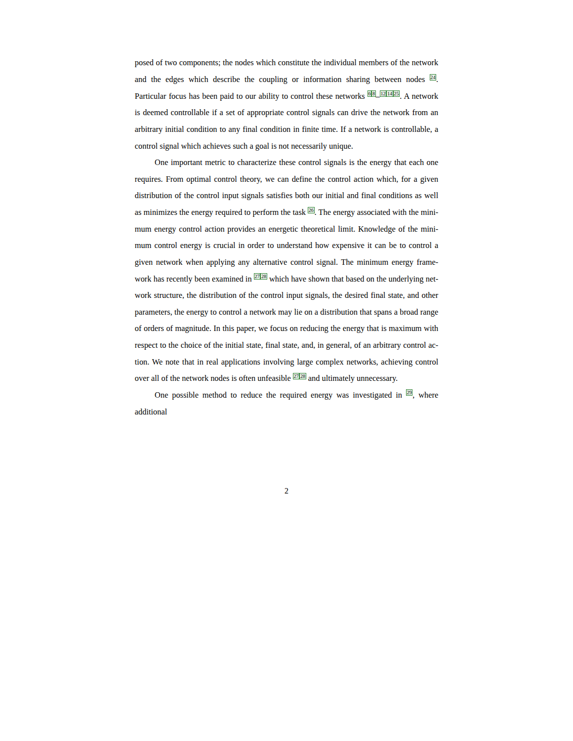posed of two components; the nodes which constitute the individual members of the network and the edges which describe the coupling or information sharing between nodes 24. Particular focus has been paid to our ability to control these networks 68–121425. A network is deemed controllable if a set of appropriate control signals can drive the network from an arbitrary initial condition to any final condition in finite time. If a network is controllable, a control signal which achieves such a goal is not necessarily unique.
One important metric to characterize these control signals is the energy that each one requires. From optimal control theory, we can define the control action which, for a given distribution of the control input signals satisfies both our initial and final conditions as well as minimizes the energy required to perform the task 26. The energy associated with the minimum energy control action provides an energetic theoretical limit. Knowledge of the minimum control energy is crucial in order to understand how expensive it can be to control a given network when applying any alternative control signal. The minimum energy framework has recently been examined in 2728 which have shown that based on the underlying network structure, the distribution of the control input signals, the desired final state, and other parameters, the energy to control a network may lie on a distribution that spans a broad range of orders of magnitude. In this paper, we focus on reducing the energy that is maximum with respect to the choice of the initial state, final state, and, in general, of an arbitrary control action. We note that in real applications involving large complex networks, achieving control over all of the network nodes is often unfeasible 2728 and ultimately unnecessary.
One possible method to reduce the required energy was investigated in 29, where additional
2